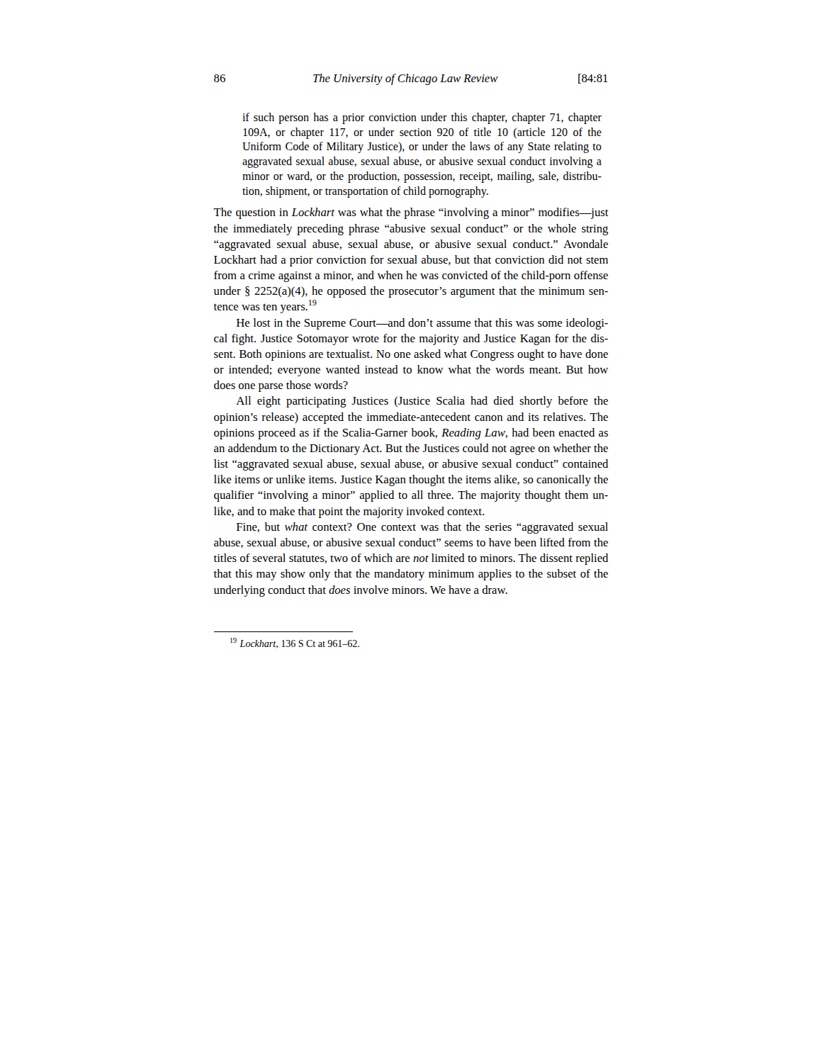86 The University of Chicago Law Review [84:81
if such person has a prior conviction under this chapter, chapter 71, chapter 109A, or chapter 117, or under section 920 of title 10 (article 120 of the Uniform Code of Military Justice), or under the laws of any State relating to aggravated sexual abuse, sexual abuse, or abusive sexual conduct involving a minor or ward, or the production, possession, receipt, mailing, sale, distribution, shipment, or transportation of child pornography.
The question in Lockhart was what the phrase “involving a minor” modifies—just the immediately preceding phrase “abusive sexual conduct” or the whole string “aggravated sexual abuse, sexual abuse, or abusive sexual conduct.” Avondale Lockhart had a prior conviction for sexual abuse, but that conviction did not stem from a crime against a minor, and when he was convicted of the child-porn offense under § 2252(a)(4), he opposed the prosecutor’s argument that the minimum sentence was ten years.19
He lost in the Supreme Court—and don’t assume that this was some ideological fight. Justice Sotomayor wrote for the majority and Justice Kagan for the dissent. Both opinions are textualist. No one asked what Congress ought to have done or intended; everyone wanted instead to know what the words meant. But how does one parse those words?
All eight participating Justices (Justice Scalia had died shortly before the opinion’s release) accepted the immediate-antecedent canon and its relatives. The opinions proceed as if the Scalia-Garner book, Reading Law, had been enacted as an addendum to the Dictionary Act. But the Justices could not agree on whether the list “aggravated sexual abuse, sexual abuse, or abusive sexual conduct” contained like items or unlike items. Justice Kagan thought the items alike, so canonically the qualifier “involving a minor” applied to all three. The majority thought them unlike, and to make that point the majority invoked context.
Fine, but what context? One context was that the series “aggravated sexual abuse, sexual abuse, or abusive sexual conduct” seems to have been lifted from the titles of several statutes, two of which are not limited to minors. The dissent replied that this may show only that the mandatory minimum applies to the subset of the underlying conduct that does involve minors. We have a draw.
19Lockhart, 136 S Ct at 961–62.